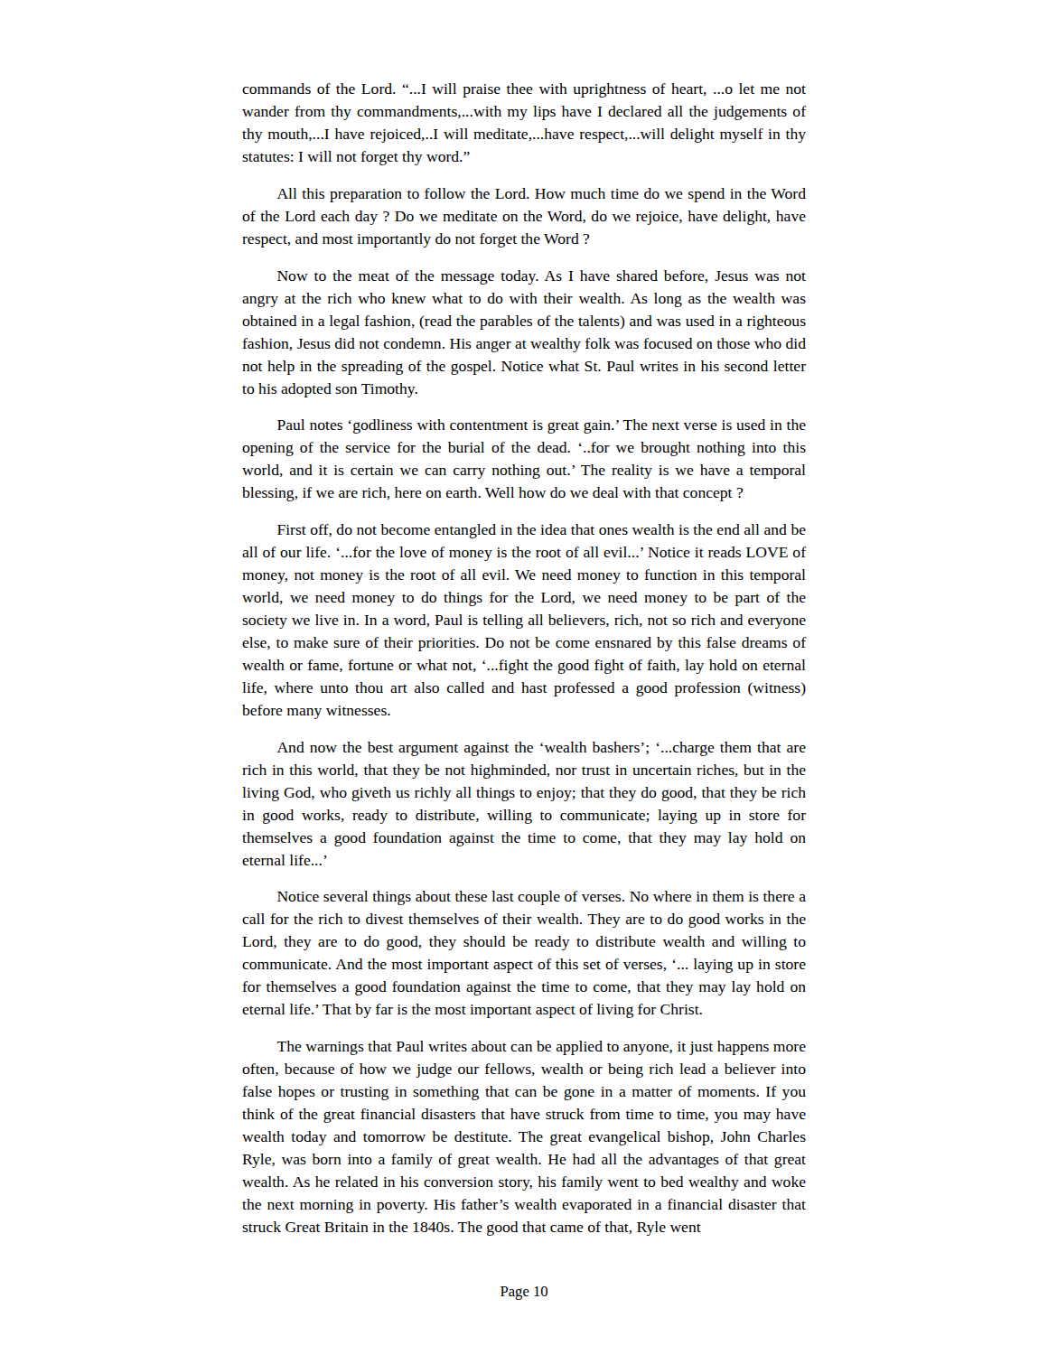commands of the Lord. “...I will praise thee with uprightness of heart, ...o let me not wander from thy commandments,...with my lips have I declared all the judgements of thy mouth,...I have rejoiced,..I will meditate,...have respect,...will delight myself in thy statutes: I will not forget thy word.”
All this preparation to follow the Lord. How much time do we spend in the Word of the Lord each day ? Do we meditate on the Word, do we rejoice, have delight, have respect, and most importantly do not forget the Word ?
Now to the meat of the message today. As I have shared before, Jesus was not angry at the rich who knew what to do with their wealth. As long as the wealth was obtained in a legal fashion, (read the parables of the talents) and was used in a righteous fashion, Jesus did not condemn. His anger at wealthy folk was focused on those who did not help in the spreading of the gospel. Notice what St. Paul writes in his second letter to his adopted son Timothy.
Paul notes ‘godliness with contentment is great gain.’ The next verse is used in the opening of the service for the burial of the dead. ‘..for we brought nothing into this world, and it is certain we can carry nothing out.’ The reality is we have a temporal blessing, if we are rich, here on earth. Well how do we deal with that concept ?
First off, do not become entangled in the idea that ones wealth is the end all and be all of our life. ‘...for the love of money is the root of all evil...’ Notice it reads LOVE of money, not money is the root of all evil. We need money to function in this temporal world, we need money to do things for the Lord, we need money to be part of the society we live in. In a word, Paul is telling all believers, rich, not so rich and everyone else, to make sure of their priorities. Do not be come ensnared by this false dreams of wealth or fame, fortune or what not, ‘...fight the good fight of faith, lay hold on eternal life, where unto thou art also called and hast professed a good profession (witness) before many witnesses.
And now the best argument against the ‘wealth bashers’; ‘...charge them that are rich in this world, that they be not highminded, nor trust in uncertain riches, but in the living God, who giveth us richly all things to enjoy; that they do good, that they be rich in good works, ready to distribute, willing to communicate; laying up in store for themselves a good foundation against the time to come, that they may lay hold on eternal life...’
Notice several things about these last couple of verses. No where in them is there a call for the rich to divest themselves of their wealth. They are to do good works in the Lord, they are to do good, they should be ready to distribute wealth and willing to communicate. And the most important aspect of this set of verses, ‘... laying up in store for themselves a good foundation against the time to come, that they may lay hold on eternal life.’ That by far is the most important aspect of living for Christ.
The warnings that Paul writes about can be applied to anyone, it just happens more often, because of how we judge our fellows, wealth or being rich lead a believer into false hopes or trusting in something that can be gone in a matter of moments. If you think of the great financial disasters that have struck from time to time, you may have wealth today and tomorrow be destitute. The great evangelical bishop, John Charles Ryle, was born into a family of great wealth. He had all the advantages of that great wealth. As he related in his conversion story, his family went to bed wealthy and woke the next morning in poverty. His father’s wealth evaporated in a financial disaster that struck Great Britain in the 1840s. The good that came of that, Ryle went
Page 10